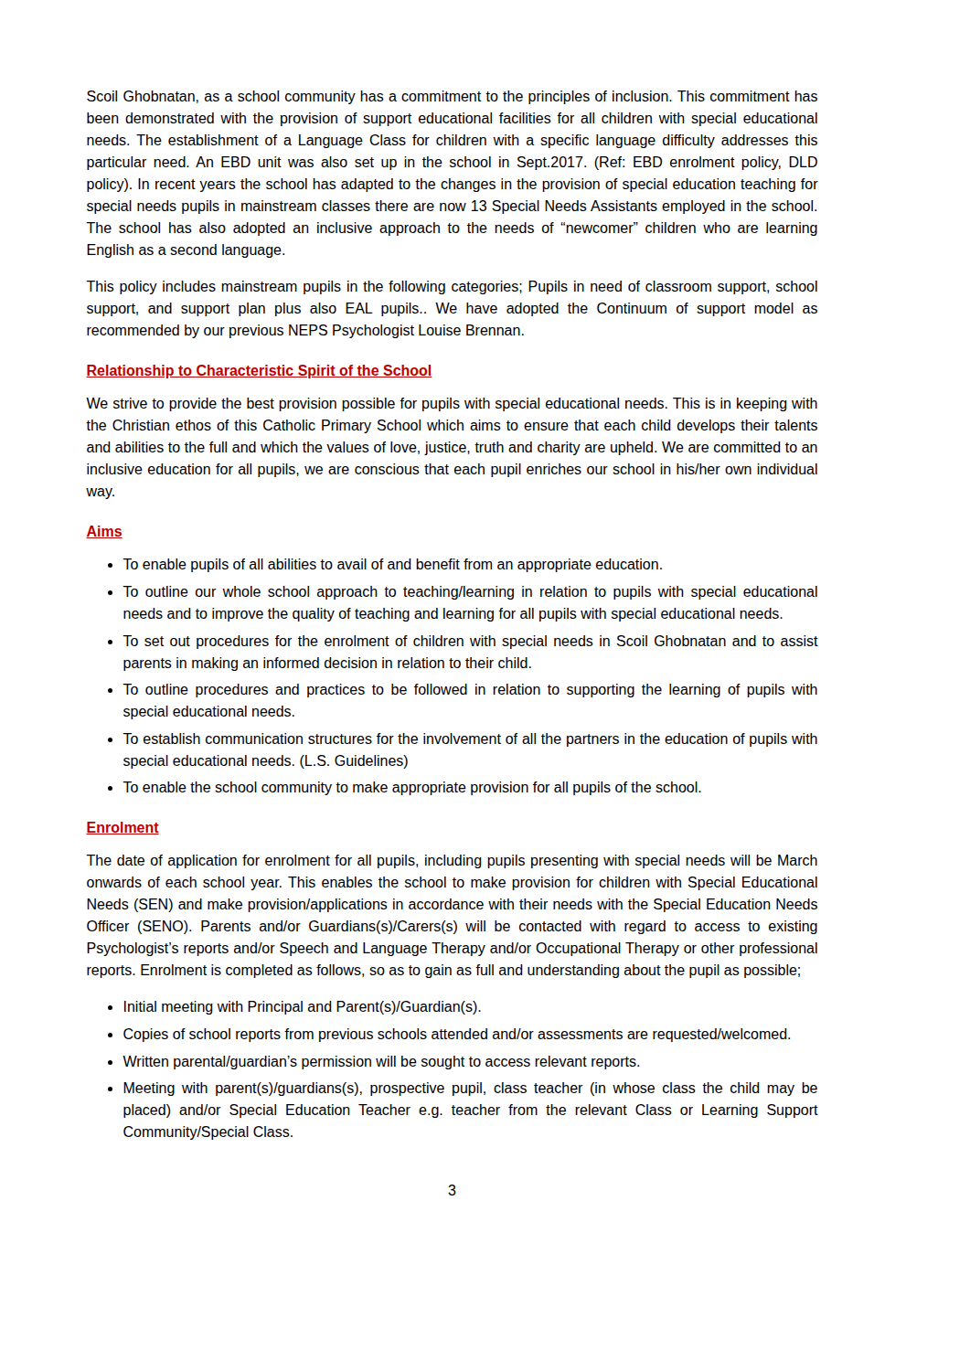Scoil Ghobnatan, as a school community has a commitment to the principles of inclusion. This commitment has been demonstrated with the provision of support educational facilities for all children with special educational needs. The establishment of a Language Class for children with a specific language difficulty addresses this particular need. An EBD unit was also set up in the school in Sept.2017. (Ref: EBD enrolment policy, DLD policy). In recent years the school has adapted to the changes in the provision of special education teaching for special needs pupils in mainstream classes there are now 13 Special Needs Assistants employed in the school. The school has also adopted an inclusive approach to the needs of “newcomer” children who are learning English as a second language.
This policy includes mainstream pupils in the following categories; Pupils in need of classroom support, school support, and support plan plus also EAL pupils.. We have adopted the Continuum of support model as recommended by our previous NEPS Psychologist Louise Brennan.
Relationship to Characteristic Spirit of the School
We strive to provide the best provision possible for pupils with special educational needs. This is in keeping with the Christian ethos of this Catholic Primary School which aims to ensure that each child develops their talents and abilities to the full and which the values of love, justice, truth and charity are upheld. We are committed to an inclusive education for all pupils, we are conscious that each pupil enriches our school in his/her own individual way.
Aims
To enable pupils of all abilities to avail of and benefit from an appropriate education.
To outline our whole school approach to teaching/learning in relation to pupils with special educational needs and to improve the quality of teaching and learning for all pupils with special educational needs.
To set out procedures for the enrolment of children with special needs in Scoil Ghobnatan and to assist parents in making an informed decision in relation to their child.
To outline procedures and practices to be followed in relation to supporting the learning of pupils with special educational needs.
To establish communication structures for the involvement of all the partners in the education of pupils with special educational needs. (L.S. Guidelines)
To enable the school community to make appropriate provision for all pupils of the school.
Enrolment
The date of application for enrolment for all pupils, including pupils presenting with special needs will be March onwards of each school year. This enables the school to make provision for children with Special Educational Needs (SEN) and make provision/applications in accordance with their needs with the Special Education Needs Officer (SENO). Parents and/or Guardians(s)/Carers(s) will be contacted with regard to access to existing Psychologist’s reports and/or Speech and Language Therapy and/or Occupational Therapy or other professional reports. Enrolment is completed as follows, so as to gain as full and understanding about the pupil as possible;
Initial meeting with Principal and Parent(s)/Guardian(s).
Copies of school reports from previous schools attended and/or assessments are requested/welcomed.
Written parental/guardian’s permission will be sought to access relevant reports.
Meeting with parent(s)/guardians(s), prospective pupil, class teacher (in whose class the child may be placed) and/or Special Education Teacher e.g. teacher from the relevant Class or Learning Support Community/Special Class.
3